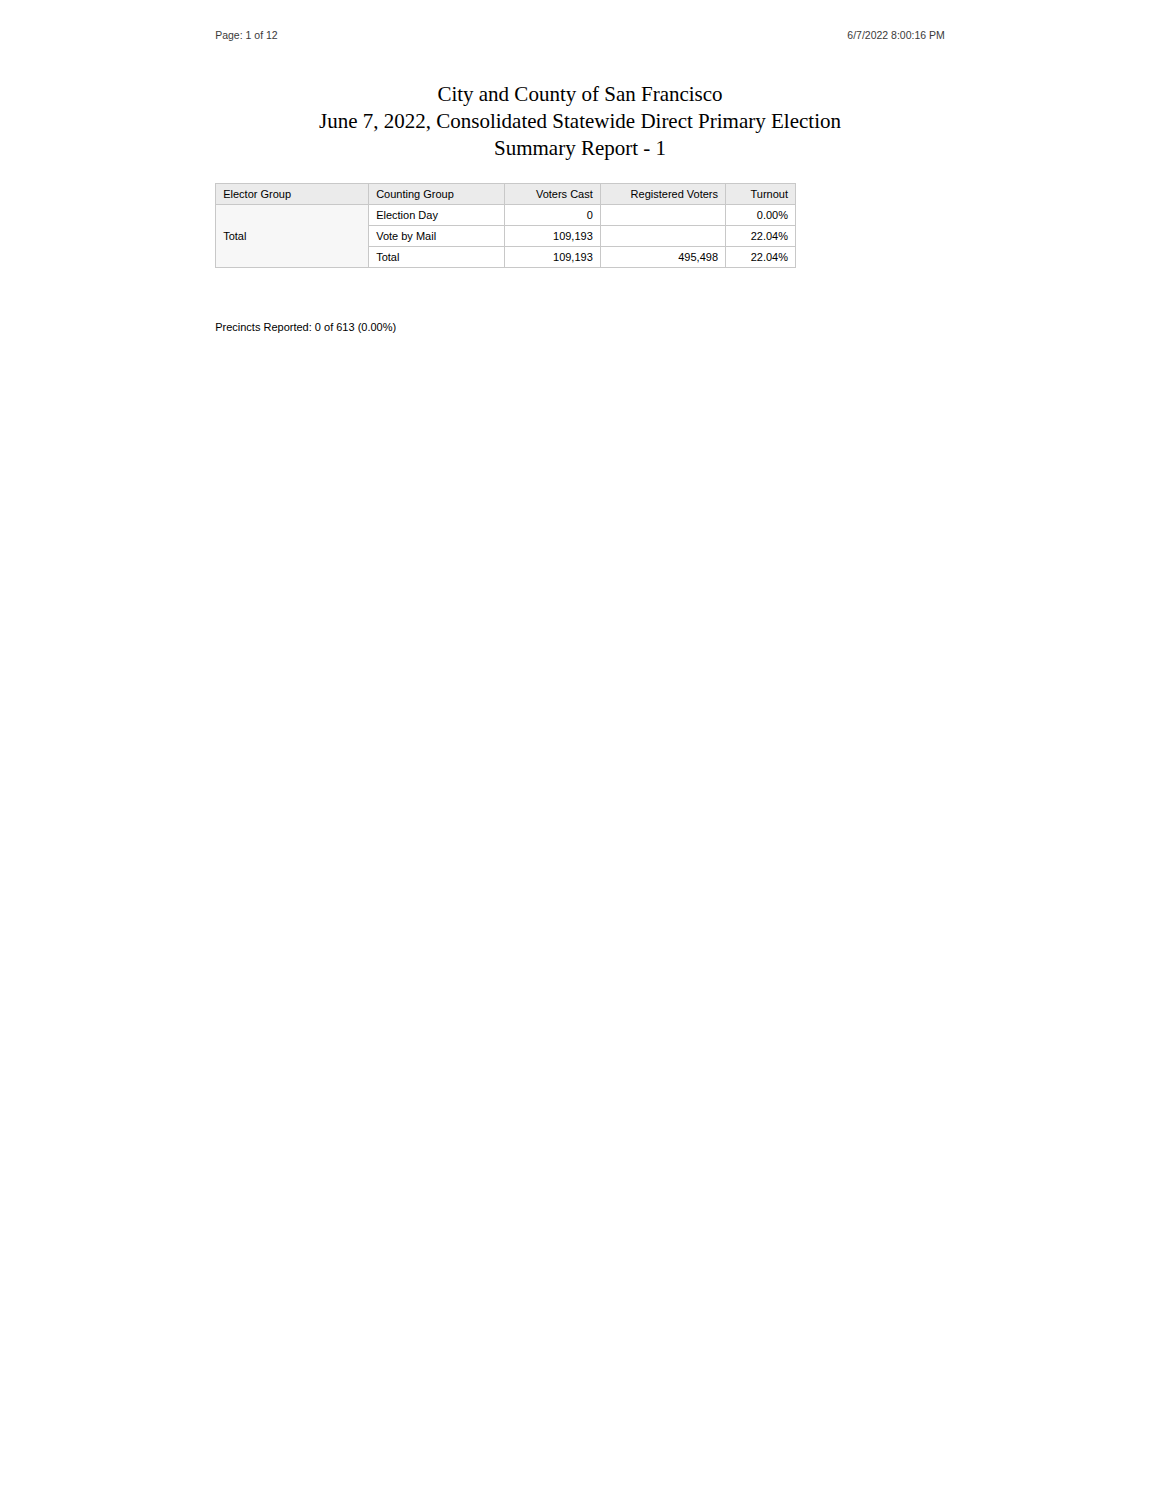Page: 1 of 12
6/7/2022 8:00:16 PM
City and County of San Francisco
June 7, 2022, Consolidated Statewide Direct Primary Election
Summary Report - 1
| Elector Group | Counting Group | Voters Cast | Registered Voters | Turnout |
| --- | --- | --- | --- | --- |
| Total | Election Day | 0 | | 0.00% |
| Vote by Mail | 109,193 | | 22.04% |
| Total | 109,193 | 495,498 | 22.04% |
Precincts Reported: 0 of 613 (0.00%)